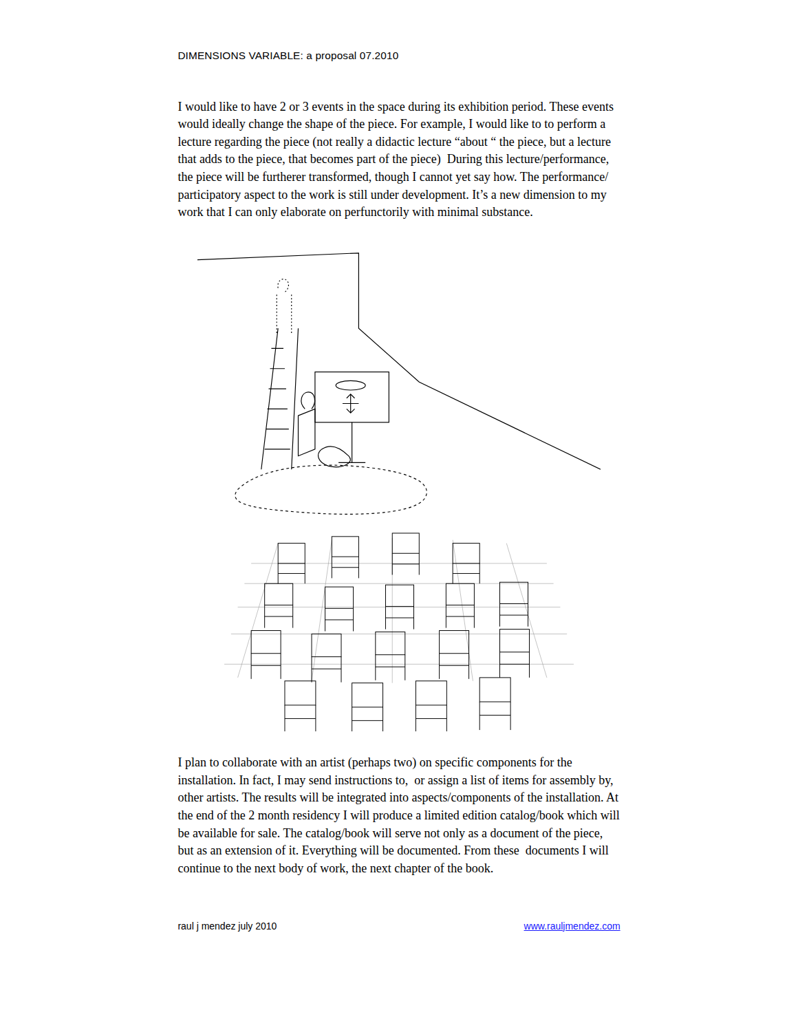DIMENSIONS VARIABLE: a proposal 07.2010
I would like to have 2 or 3 events in the space during its exhibition period. These events would ideally change the shape of the piece. For example, I would like to to perform a lecture regarding the piece (not really a didactic lecture “about “ the piece, but a lecture that adds to the piece, that becomes part of the piece) During this lecture/performance, the piece will be furtherer transformed, though I cannot yet say how. The performance/ participatory aspect to the work is still under development. It’s a new dimension to my work that I can only elaborate on perfunctorily with minimal substance.
I plan to collaborate with an artist (perhaps two) on specific components for the installation. In fact, I may send instructions to, or assign a list of items for assembly by, other artists. The results will be integrated into aspects/components of the installation. At the end of the 2 month residency I will produce a limited edition catalog/book which will be available for sale. The catalog/book will serve not only as a document of the piece, but as an extension of it. Everything will be documented. From these documents I will continue to the next body of work, the next chapter of the book.
raul j mendez july 2010 www.rauljmendez.com